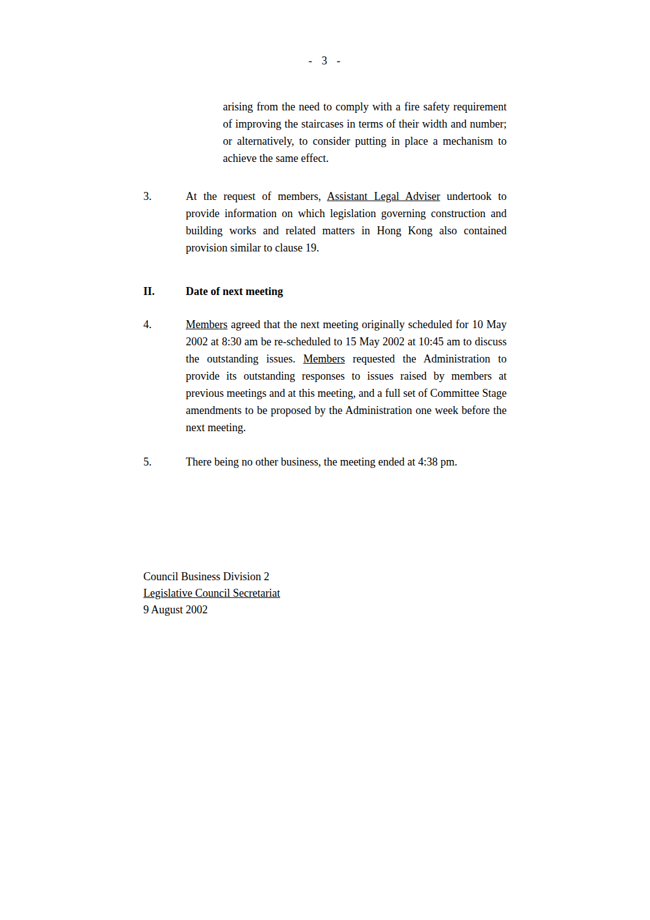- 3 -
arising from the need to comply with a fire safety requirement of improving the staircases in terms of their width and number; or alternatively, to consider putting in place a mechanism to achieve the same effect.
3. At the request of members, Assistant Legal Adviser undertook to provide information on which legislation governing construction and building works and related matters in Hong Kong also contained provision similar to clause 19.
II. Date of next meeting
4. Members agreed that the next meeting originally scheduled for 10 May 2002 at 8:30 am be re-scheduled to 15 May 2002 at 10:45 am to discuss the outstanding issues. Members requested the Administration to provide its outstanding responses to issues raised by members at previous meetings and at this meeting, and a full set of Committee Stage amendments to be proposed by the Administration one week before the next meeting.
5. There being no other business, the meeting ended at 4:38 pm.
Council Business Division 2
Legislative Council Secretariat
9 August 2002